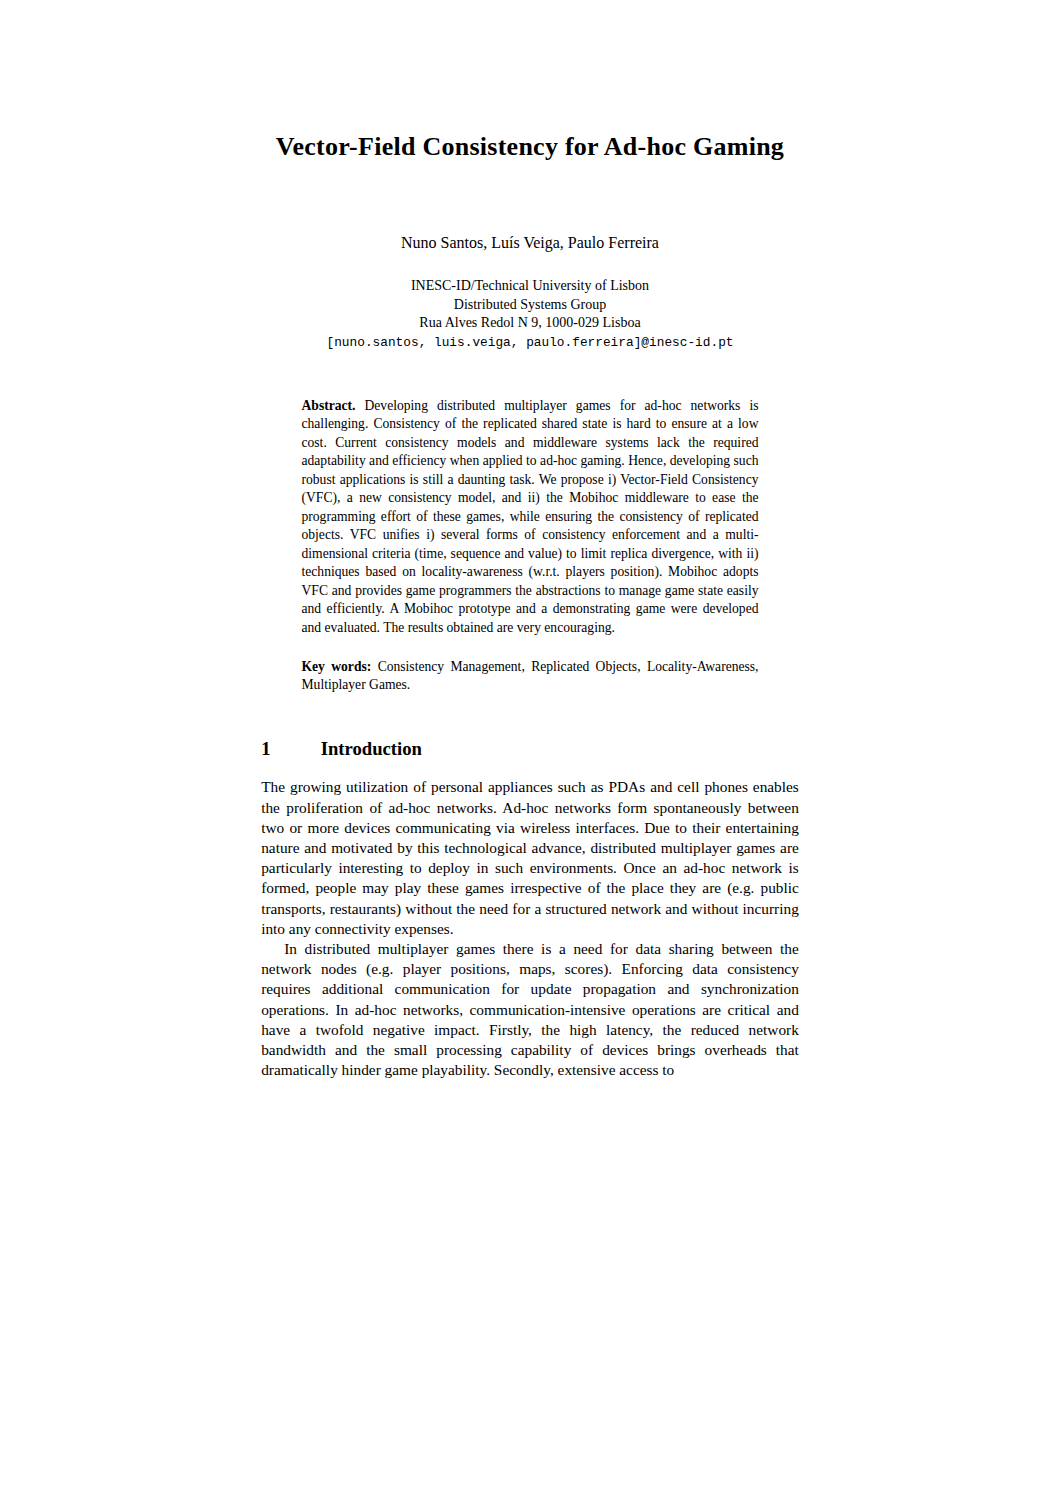Vector-Field Consistency for Ad-hoc Gaming
Nuno Santos, Luís Veiga, Paulo Ferreira
INESC-ID/Technical University of Lisbon
Distributed Systems Group
Rua Alves Redol N 9, 1000-029 Lisboa
[nuno.santos, luis.veiga, paulo.ferreira]@inesc-id.pt
Abstract. Developing distributed multiplayer games for ad-hoc networks is challenging. Consistency of the replicated shared state is hard to ensure at a low cost. Current consistency models and middleware systems lack the required adaptability and efficiency when applied to ad-hoc gaming. Hence, developing such robust applications is still a daunting task. We propose i) Vector-Field Consistency (VFC), a new consistency model, and ii) the Mobihoc middleware to ease the programming effort of these games, while ensuring the consistency of replicated objects. VFC unifies i) several forms of consistency enforcement and a multi-dimensional criteria (time, sequence and value) to limit replica divergence, with ii) techniques based on locality-awareness (w.r.t. players position). Mobihoc adopts VFC and provides game programmers the abstractions to manage game state easily and efficiently. A Mobihoc prototype and a demonstrating game were developed and evaluated. The results obtained are very encouraging.
Key words: Consistency Management, Replicated Objects, Locality-Awareness, Multiplayer Games.
1 Introduction
The growing utilization of personal appliances such as PDAs and cell phones enables the proliferation of ad-hoc networks. Ad-hoc networks form spontaneously between two or more devices communicating via wireless interfaces. Due to their entertaining nature and motivated by this technological advance, distributed multiplayer games are particularly interesting to deploy in such environments. Once an ad-hoc network is formed, people may play these games irrespective of the place they are (e.g. public transports, restaurants) without the need for a structured network and without incurring into any connectivity expenses.
In distributed multiplayer games there is a need for data sharing between the network nodes (e.g. player positions, maps, scores). Enforcing data consistency requires additional communication for update propagation and synchronization operations. In ad-hoc networks, communication-intensive operations are critical and have a twofold negative impact. Firstly, the high latency, the reduced network bandwidth and the small processing capability of devices brings overheads that dramatically hinder game playability. Secondly, extensive access to